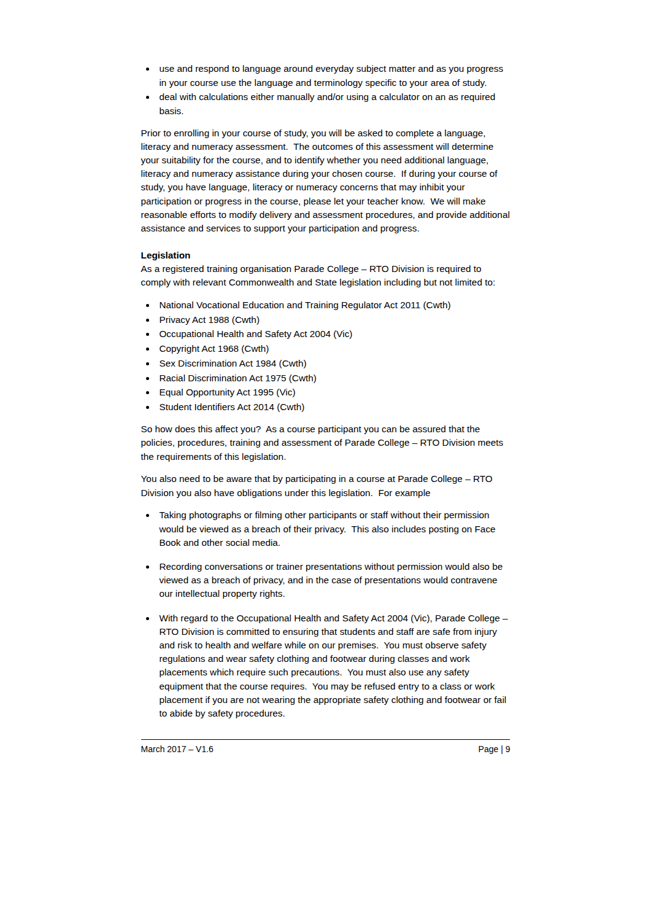use and respond to language around everyday subject matter and as you progress in your course use the language and terminology specific to your area of study.
deal with calculations either manually and/or using a calculator on an as required basis.
Prior to enrolling in your course of study, you will be asked to complete a language, literacy and numeracy assessment. The outcomes of this assessment will determine your suitability for the course, and to identify whether you need additional language, literacy and numeracy assistance during your chosen course. If during your course of study, you have language, literacy or numeracy concerns that may inhibit your participation or progress in the course, please let your teacher know. We will make reasonable efforts to modify delivery and assessment procedures, and provide additional assistance and services to support your participation and progress.
Legislation
As a registered training organisation Parade College – RTO Division is required to comply with relevant Commonwealth and State legislation including but not limited to:
National Vocational Education and Training Regulator Act 2011 (Cwth)
Privacy Act 1988 (Cwth)
Occupational Health and Safety Act 2004 (Vic)
Copyright Act 1968 (Cwth)
Sex Discrimination Act 1984 (Cwth)
Racial Discrimination Act 1975 (Cwth)
Equal Opportunity Act 1995 (Vic)
Student Identifiers Act 2014 (Cwth)
So how does this affect you? As a course participant you can be assured that the policies, procedures, training and assessment of Parade College – RTO Division meets the requirements of this legislation.
You also need to be aware that by participating in a course at Parade College – RTO Division you also have obligations under this legislation. For example
Taking photographs or filming other participants or staff without their permission would be viewed as a breach of their privacy. This also includes posting on Face Book and other social media.
Recording conversations or trainer presentations without permission would also be viewed as a breach of privacy, and in the case of presentations would contravene our intellectual property rights.
With regard to the Occupational Health and Safety Act 2004 (Vic), Parade College – RTO Division is committed to ensuring that students and staff are safe from injury and risk to health and welfare while on our premises. You must observe safety regulations and wear safety clothing and footwear during classes and work placements which require such precautions. You must also use any safety equipment that the course requires. You may be refused entry to a class or work placement if you are not wearing the appropriate safety clothing and footwear or fail to abide by safety procedures.
March 2017 – V1.6 Page | 9